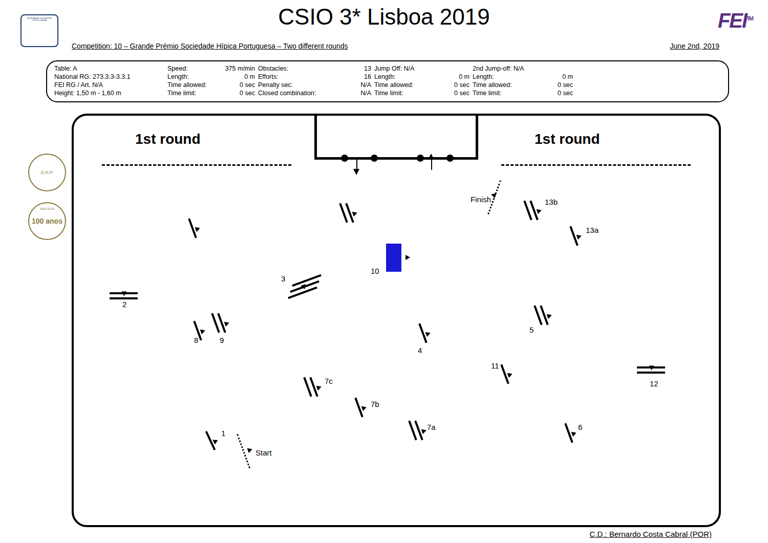CSIO 3* Lisboa 2019
FEITM
Competition: 10 – Grande Prémio Sociedade Hípica Portuguesa – Two different rounds
June 2nd, 2019
| Table: A | Speed: | 375 m/min | Obstacles: | 13 | Jump Off: N/A | | 2nd Jump-off: N/A | |
| National RG: 273.3.3-3.3.1 | Length: | 0 m | Efforts: | 16 | Length: | 0 m | Length: | 0 m |
| FEI RG / Art. N/A | Time allowed: | 0 sec | Penalty sec: | N/A | Time allowed: | 0 sec | Time allowed: | 0 sec |
| Height: 1,50 m - 1,60 m | Time limit: | 0 sec | Closed combination: | N/A | Time limit: | 0 sec | Time limit: | 0 sec |
1st round
1st round
1
Start
2
3
4
5
6
7a
7b
7c
8
9
10
11
12
13a
13b
Finish
C.D.: Bernardo Costa Cabral (POR)